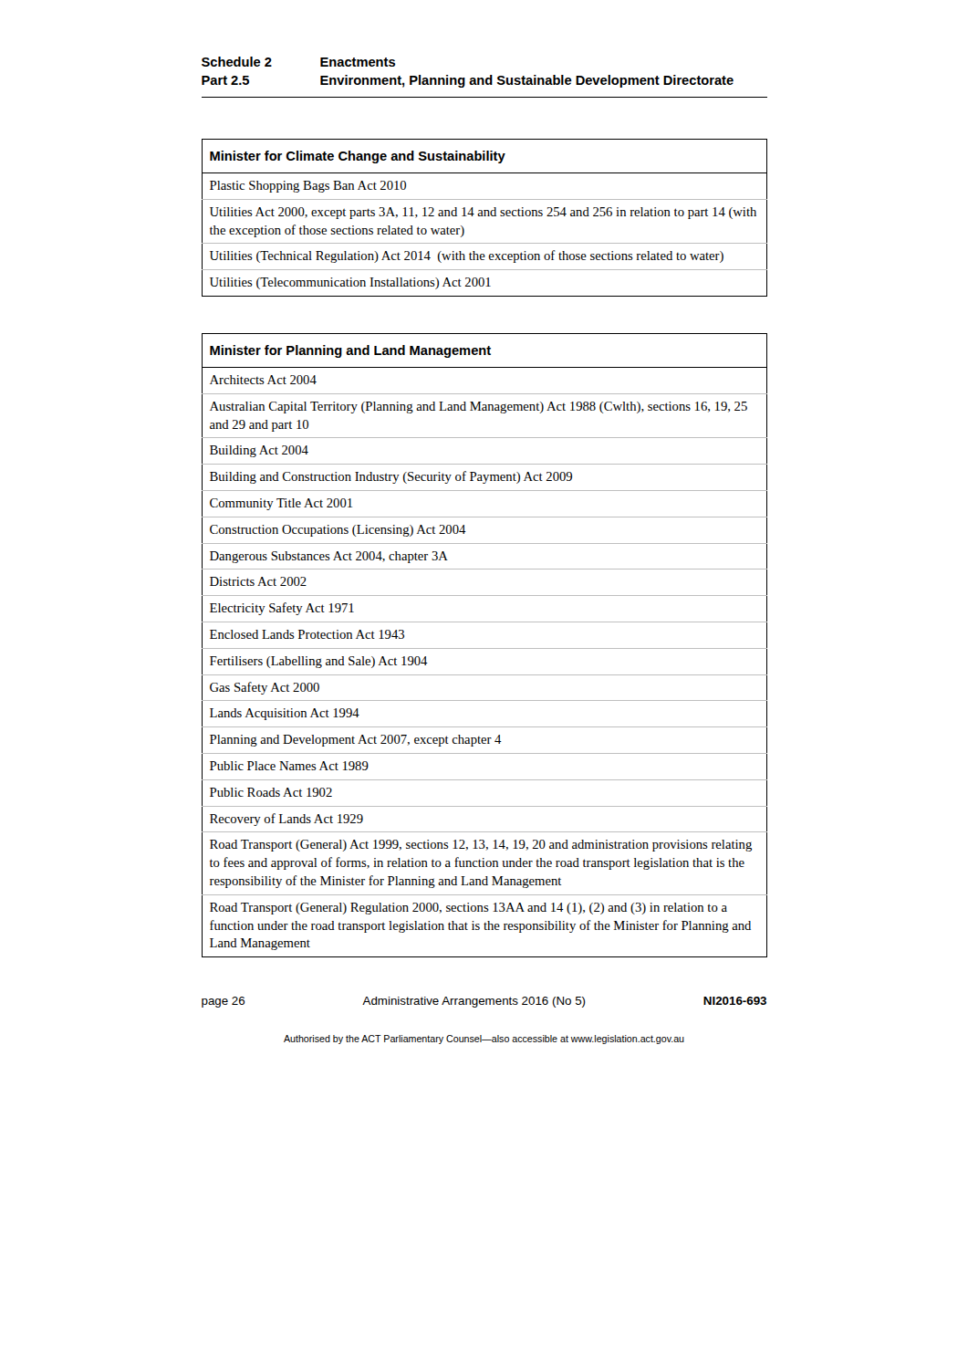Schedule 2
Enactments
Part 2.5
Environment, Planning and Sustainable Development Directorate
| Minister for Climate Change and Sustainability |
| --- |
| Plastic Shopping Bags Ban Act 2010 |
| Utilities Act 2000, except parts 3A, 11, 12 and 14 and sections 254 and 256 in relation to part 14 (with the exception of those sections related to water) |
| Utilities (Technical Regulation) Act 2014 (with the exception of those sections related to water) |
| Utilities (Telecommunication Installations) Act 2001 |
| Minister for Planning and Land Management |
| --- |
| Architects Act 2004 |
| Australian Capital Territory (Planning and Land Management) Act 1988 (Cwlth), sections 16, 19, 25 and 29 and part 10 |
| Building Act 2004 |
| Building and Construction Industry (Security of Payment) Act 2009 |
| Community Title Act 2001 |
| Construction Occupations (Licensing) Act 2004 |
| Dangerous Substances Act 2004, chapter 3A |
| Districts Act 2002 |
| Electricity Safety Act 1971 |
| Enclosed Lands Protection Act 1943 |
| Fertilisers (Labelling and Sale) Act 1904 |
| Gas Safety Act 2000 |
| Lands Acquisition Act 1994 |
| Planning and Development Act 2007, except chapter 4 |
| Public Place Names Act 1989 |
| Public Roads Act 1902 |
| Recovery of Lands Act 1929 |
| Road Transport (General) Act 1999, sections 12, 13, 14, 19, 20 and administration provisions relating to fees and approval of forms, in relation to a function under the road transport legislation that is the responsibility of the Minister for Planning and Land Management |
| Road Transport (General) Regulation 2000, sections 13AA and 14 (1), (2) and (3) in relation to a function under the road transport legislation that is the responsibility of the Minister for Planning and Land Management |
page 26
Administrative Arrangements 2016 (No 5)
NI2016-693
Authorised by the ACT Parliamentary Counsel—also accessible at www.legislation.act.gov.au